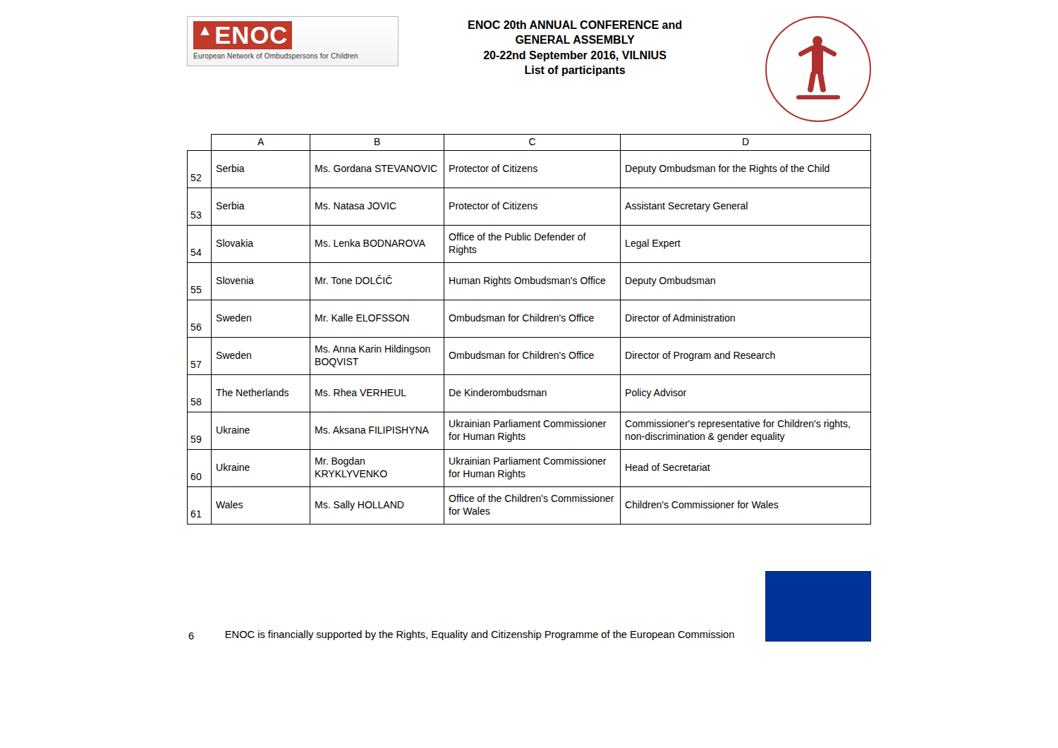▲ENOC
European Network of Ombudspersons for Children
ENOC 20th ANNUAL CONFERENCE and
GENERAL ASSEMBLY
20-22nd September 2016, VILNIUS
List of participants
| | A | B | C | D |
| --- | --- | --- | --- | --- |
| 52 | Serbia | Ms. Gordana STEVANOVIC | Protector of Citizens | Deputy Ombudsman for the Rights of the Child |
| 53 | Serbia | Ms. Natasa JOVIC | Protector of Citizens | Assistant Secretary General |
| 54 | Slovakia | Ms. Lenka BODNAROVA | Office of the Public Defender of Rights | Legal Expert |
| 55 | Slovenia | Mr. Tone DOLČIČ | Human Rights Ombudsman's Office | Deputy Ombudsman |
| 56 | Sweden | Mr. Kalle ELOFSSON | Ombudsman for Children's Office | Director of Administration |
| 57 | Sweden | Ms. Anna Karin Hildingson BOQVIST | Ombudsman for Children's Office | Director of Program and Research |
| 58 | The Netherlands | Ms. Rhea VERHEUL | De Kinderombudsman | Policy Advisor |
| 59 | Ukraine | Ms. Aksana FILIPISHYNA | Ukrainian Parliament Commissioner for Human Rights | Commissioner's representative for Children's rights, non-discrimination & gender equality |
| 60 | Ukraine | Mr. Bogdan KRYKLYVENKO | Ukrainian Parliament Commissioner for Human Rights | Head of Secretariat |
| 61 | Wales | Ms. Sally HOLLAND | Office of the Children's Commissioner for Wales | Children's Commissioner for Wales |
6
ENOC is financially supported by the Rights, Equality and Citizenship Programme of the European Commission